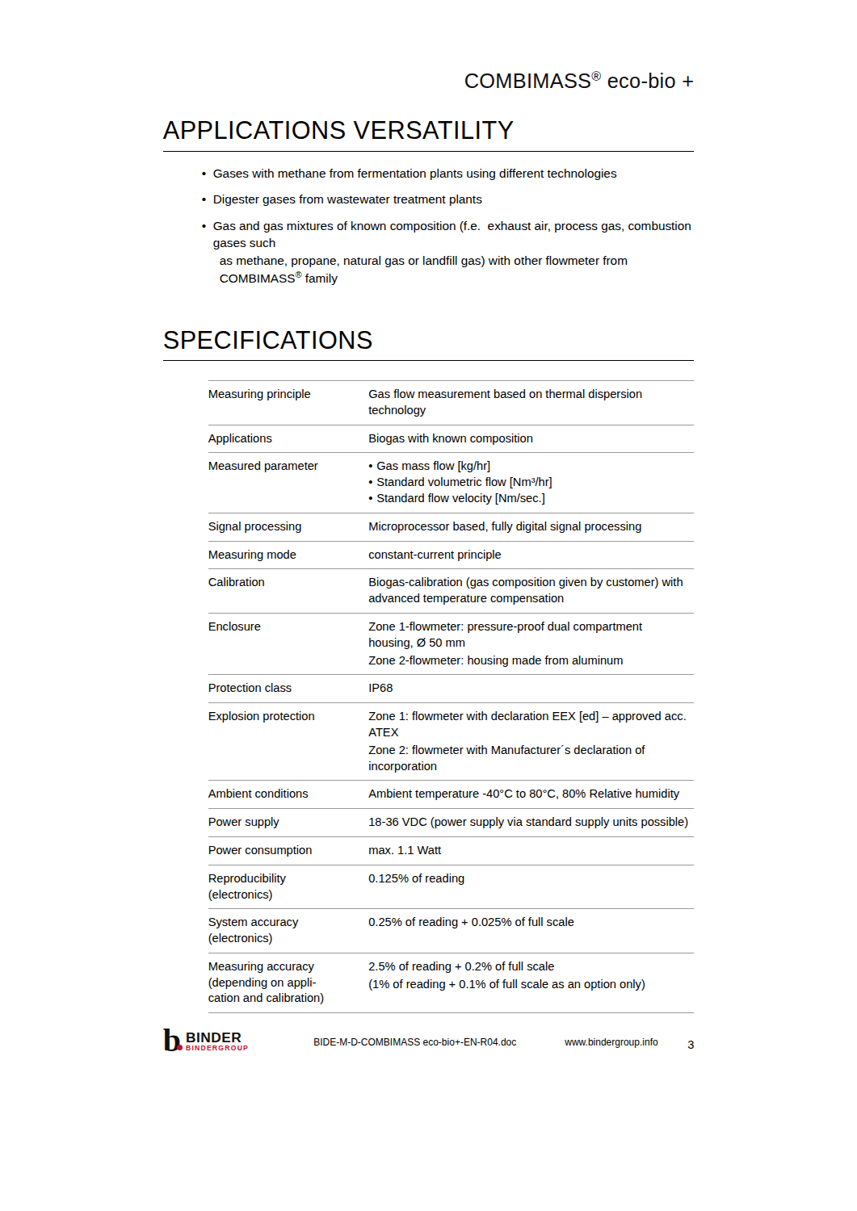COMBIMASS® eco-bio +
APPLICATIONS VERSATILITY
Gases with methane from fermentation plants using different technologies
Digester gases from wastewater treatment plants
Gas and gas mixtures of known composition (f.e. exhaust air, process gas, combustion gases such as methane, propane, natural gas or landfill gas) with other flowmeter from COMBIMASS® family
SPECIFICATIONS
| Measuring principle | Gas flow measurement based on thermal dispersion technology |
| Applications | Biogas with known composition |
| Measured parameter | Gas mass flow [kg/hr] Standard volumetric flow [Nm³/hr] Standard flow velocity [Nm/sec.] |
| Signal processing | Microprocessor based, fully digital signal processing |
| Measuring mode | constant-current principle |
| Calibration | Biogas-calibration (gas composition given by customer) with advanced temperature compensation |
| Enclosure | Zone 1-flowmeter: pressure-proof dual compartment housing, Ø 50 mm Zone 2-flowmeter: housing made from aluminum |
| Protection class | IP68 |
| Explosion protection | Zone 1: flowmeter with declaration EEX [ed] – approved acc. ATEX Zone 2: flowmeter with Manufacturer´s declaration of incorporation |
| Ambient conditions | Ambient temperature -40°C to 80°C, 80% Relative humidity |
| Power supply | 18-36 VDC (power supply via standard supply units possible) |
| Power consumption | max. 1.1 Watt |
| Reproducibility (electronics) | 0.125% of reading |
| System accuracy (electronics) | 0.25% of reading + 0.025% of full scale |
| Measuring accuracy (depending on appli- cation and calibration) | 2.5% of reading + 0.2% of full scale (1% of reading + 0.1% of full scale as an option only) |
b
BINDER
BINDERGROUP
BIDE-M-D-COMBIMASS eco-bio+-EN-R04.doc www.bindergroup.info
3